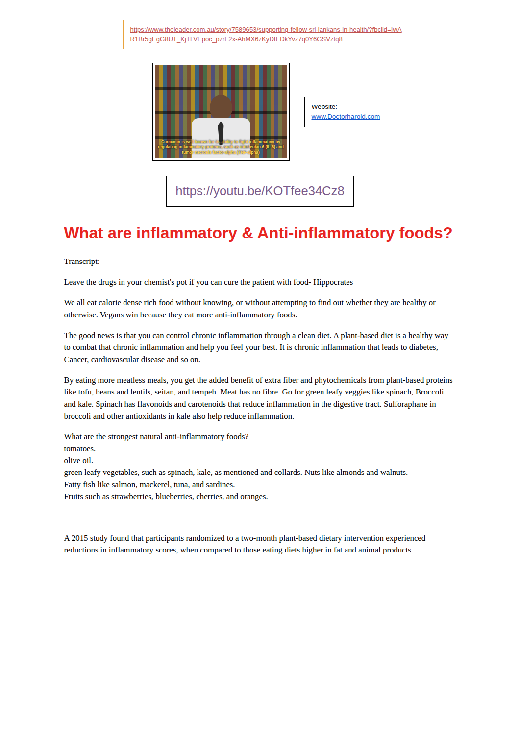https://www.theleader.com.au/story/7589653/supporting-fellow-sri-lankans-in-health/?fbclid=IwAR1Br5gEgG8UT_KjTLVEpoc_pzrF2x-AhMX6zKyDfEDkYvz7q0Y6GSVztq8
Curcumin is well known for its ability to fight inflammation by regulating inflammatory proteins, such as interleukin-6 (IL-6) and tumor necrosis factor-alpha (TNF-alpha)
Website:
www.Doctorharold.com
https://youtu.be/KOTfee34Cz8
What are inflammatory & Anti-inflammatory foods?
Transcript:
Leave the drugs in your chemist's pot if you can cure the patient with food- Hippocrates
We all eat calorie dense rich food without knowing, or without attempting to find out whether they are healthy or otherwise. Vegans win because they eat more anti-inflammatory foods.
The good news is that you can control chronic inflammation through a clean diet. A plant-based diet is a healthy way to combat that chronic inflammation and help you feel your best. It is chronic inflammation that leads to diabetes, Cancer, cardiovascular disease and so on.
By eating more meatless meals, you get the added benefit of extra fiber and phytochemicals from plant-based proteins like tofu, beans and lentils, seitan, and tempeh. Meat has no fibre. Go for green leafy veggies like spinach, Broccoli and kale. Spinach has flavonoids and carotenoids that reduce inflammation in the digestive tract. Sulforaphane in broccoli and other antioxidants in kale also help reduce inflammation.
What are the strongest natural anti-inflammatory foods?
tomatoes.
olive oil.
green leafy vegetables, such as spinach, kale, as mentioned and collards. Nuts like almonds and walnuts.
Fatty fish like salmon, mackerel, tuna, and sardines.
Fruits such as strawberries, blueberries, cherries, and oranges.
A 2015 study found that participants randomized to a two-month plant-based dietary intervention experienced reductions in inflammatory scores, when compared to those eating diets higher in fat and animal products